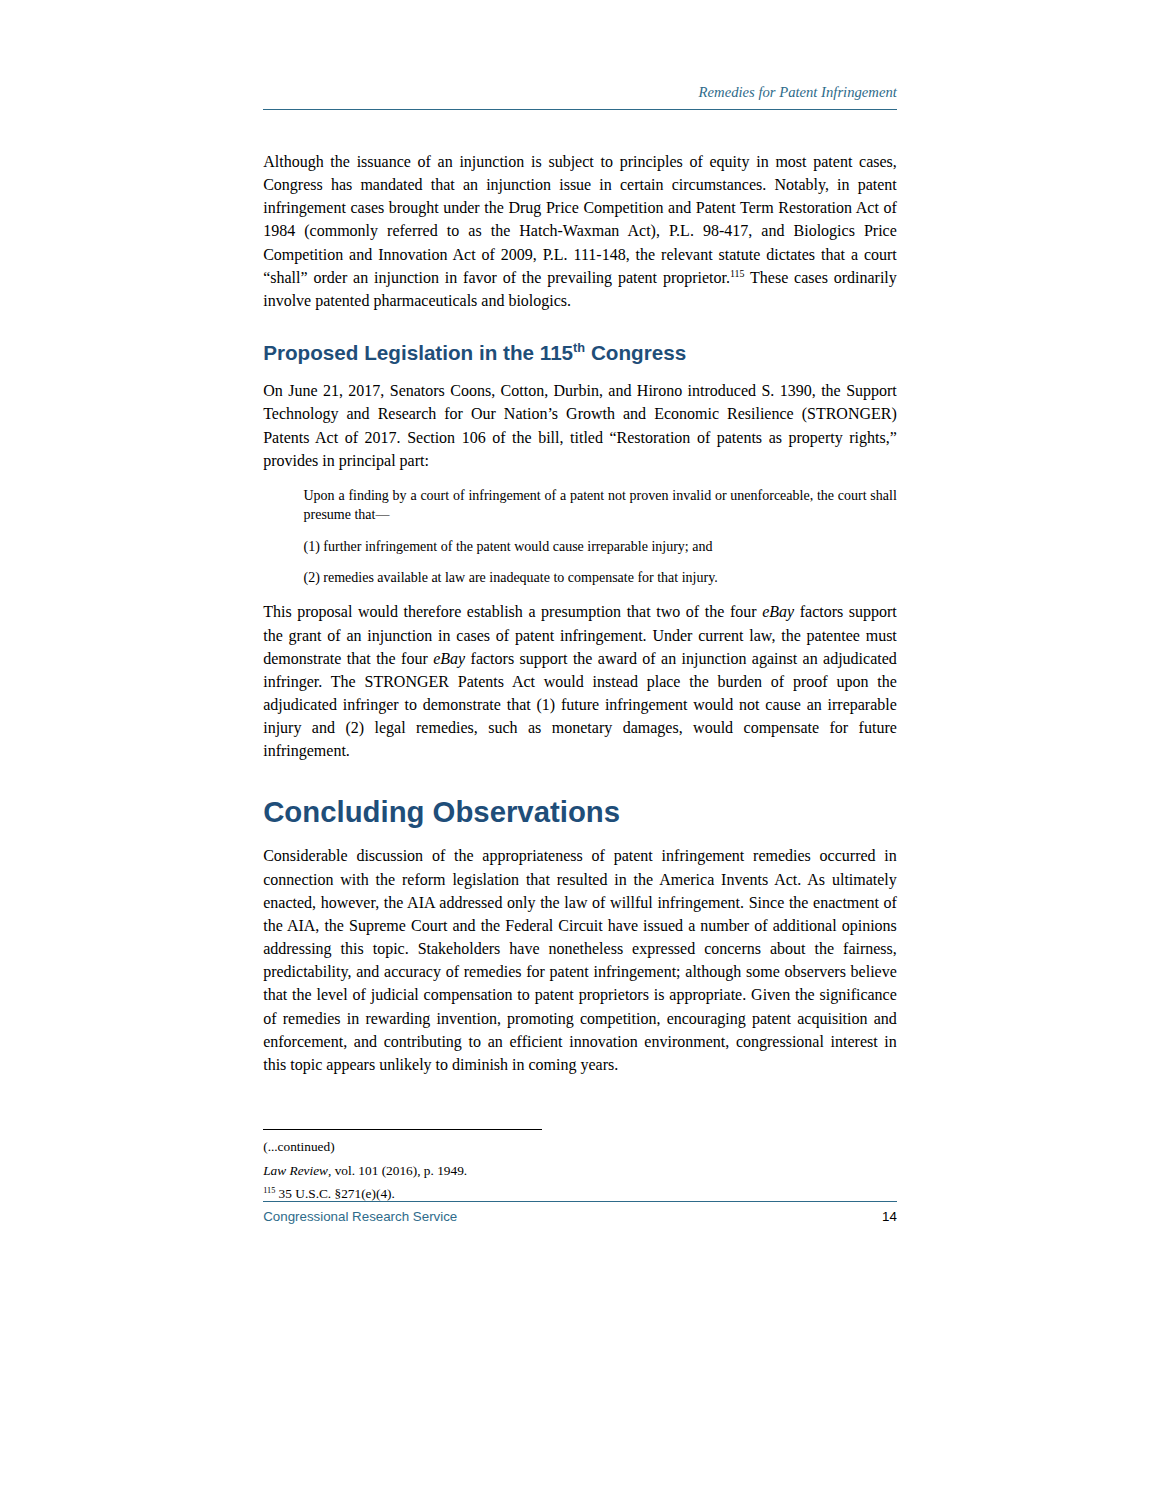Remedies for Patent Infringement
Although the issuance of an injunction is subject to principles of equity in most patent cases, Congress has mandated that an injunction issue in certain circumstances. Notably, in patent infringement cases brought under the Drug Price Competition and Patent Term Restoration Act of 1984 (commonly referred to as the Hatch-Waxman Act), P.L. 98-417, and Biologics Price Competition and Innovation Act of 2009, P.L. 111-148, the relevant statute dictates that a court “shall” order an injunction in favor of the prevailing patent proprietor.115 These cases ordinarily involve patented pharmaceuticals and biologics.
Proposed Legislation in the 115th Congress
On June 21, 2017, Senators Coons, Cotton, Durbin, and Hirono introduced S. 1390, the Support Technology and Research for Our Nation’s Growth and Economic Resilience (STRONGER) Patents Act of 2017. Section 106 of the bill, titled “Restoration of patents as property rights,” provides in principal part:
Upon a finding by a court of infringement of a patent not proven invalid or unenforceable, the court shall presume that—
(1) further infringement of the patent would cause irreparable injury; and
(2) remedies available at law are inadequate to compensate for that injury.
This proposal would therefore establish a presumption that two of the four eBay factors support the grant of an injunction in cases of patent infringement. Under current law, the patentee must demonstrate that the four eBay factors support the award of an injunction against an adjudicated infringer. The STRONGER Patents Act would instead place the burden of proof upon the adjudicated infringer to demonstrate that (1) future infringement would not cause an irreparable injury and (2) legal remedies, such as monetary damages, would compensate for future infringement.
Concluding Observations
Considerable discussion of the appropriateness of patent infringement remedies occurred in connection with the reform legislation that resulted in the America Invents Act. As ultimately enacted, however, the AIA addressed only the law of willful infringement. Since the enactment of the AIA, the Supreme Court and the Federal Circuit have issued a number of additional opinions addressing this topic. Stakeholders have nonetheless expressed concerns about the fairness, predictability, and accuracy of remedies for patent infringement; although some observers believe that the level of judicial compensation to patent proprietors is appropriate. Given the significance of remedies in rewarding invention, promoting competition, encouraging patent acquisition and enforcement, and contributing to an efficient innovation environment, congressional interest in this topic appears unlikely to diminish in coming years.
(...continued)
Law Review, vol. 101 (2016), p. 1949.
115 35 U.S.C. §271(e)(4).
Congressional Research Service 14